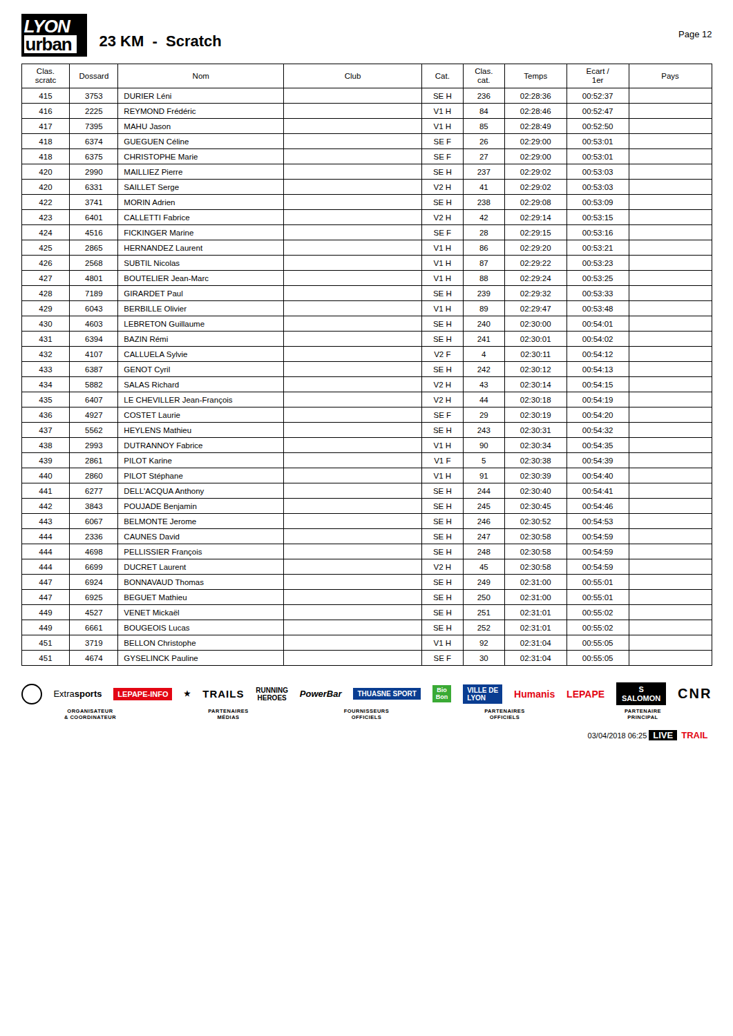LYON urban
23 KM - Scratch
Page 12
| Clas. scratc | Dossard | Nom | Club | Cat. | Clas. cat. | Temps | Ecart / 1er | Pays |
| --- | --- | --- | --- | --- | --- | --- | --- | --- |
| 415 | 3753 | DURIER Léni | | SE H | 236 | 02:28:36 | 00:52:37 | |
| 416 | 2225 | REYMOND Frédéric | | V1 H | 84 | 02:28:46 | 00:52:47 | |
| 417 | 7395 | MAHU Jason | | V1 H | 85 | 02:28:49 | 00:52:50 | |
| 418 | 6374 | GUEGUEN Céline | | SE F | 26 | 02:29:00 | 00:53:01 | |
| 418 | 6375 | CHRISTOPHE Marie | | SE F | 27 | 02:29:00 | 00:53:01 | |
| 420 | 2990 | MAILLIEZ Pierre | | SE H | 237 | 02:29:02 | 00:53:03 | |
| 420 | 6331 | SAILLET Serge | | V2 H | 41 | 02:29:02 | 00:53:03 | |
| 422 | 3741 | MORIN Adrien | | SE H | 238 | 02:29:08 | 00:53:09 | |
| 423 | 6401 | CALLETTI Fabrice | | V2 H | 42 | 02:29:14 | 00:53:15 | |
| 424 | 4516 | FICKINGER Marine | | SE F | 28 | 02:29:15 | 00:53:16 | |
| 425 | 2865 | HERNANDEZ Laurent | | V1 H | 86 | 02:29:20 | 00:53:21 | |
| 426 | 2568 | SUBTIL Nicolas | | V1 H | 87 | 02:29:22 | 00:53:23 | |
| 427 | 4801 | BOUTELIER Jean-Marc | | V1 H | 88 | 02:29:24 | 00:53:25 | |
| 428 | 7189 | GIRARDET Paul | | SE H | 239 | 02:29:32 | 00:53:33 | |
| 429 | 6043 | BERBILLE Olivier | | V1 H | 89 | 02:29:47 | 00:53:48 | |
| 430 | 4603 | LEBRETON Guillaume | | SE H | 240 | 02:30:00 | 00:54:01 | |
| 431 | 6394 | BAZIN Rémi | | SE H | 241 | 02:30:01 | 00:54:02 | |
| 432 | 4107 | CALLUELA Sylvie | | V2 F | 4 | 02:30:11 | 00:54:12 | |
| 433 | 6387 | GENOT Cyril | | SE H | 242 | 02:30:12 | 00:54:13 | |
| 434 | 5882 | SALAS Richard | | V2 H | 43 | 02:30:14 | 00:54:15 | |
| 435 | 6407 | LE CHEVILLER Jean-François | | V2 H | 44 | 02:30:18 | 00:54:19 | |
| 436 | 4927 | COSTET Laurie | | SE F | 29 | 02:30:19 | 00:54:20 | |
| 437 | 5562 | HEYLENS Mathieu | | SE H | 243 | 02:30:31 | 00:54:32 | |
| 438 | 2993 | DUTRANNOY Fabrice | | V1 H | 90 | 02:30:34 | 00:54:35 | |
| 439 | 2861 | PILOT Karine | | V1 F | 5 | 02:30:38 | 00:54:39 | |
| 440 | 2860 | PILOT Stéphane | | V1 H | 91 | 02:30:39 | 00:54:40 | |
| 441 | 6277 | DELL'ACQUA Anthony | | SE H | 244 | 02:30:40 | 00:54:41 | |
| 442 | 3843 | POUJADE Benjamin | | SE H | 245 | 02:30:45 | 00:54:46 | |
| 443 | 6067 | BELMONTE Jerome | | SE H | 246 | 02:30:52 | 00:54:53 | |
| 444 | 2336 | CAUNES David | | SE H | 247 | 02:30:58 | 00:54:59 | |
| 444 | 4698 | PELLISSIER François | | SE H | 248 | 02:30:58 | 00:54:59 | |
| 444 | 6699 | DUCRET Laurent | | V2 H | 45 | 02:30:58 | 00:54:59 | |
| 447 | 6924 | BONNAVAUD Thomas | | SE H | 249 | 02:31:00 | 00:55:01 | |
| 447 | 6925 | BEGUET Mathieu | | SE H | 250 | 02:31:00 | 00:55:01 | |
| 449 | 4527 | VENET Mickaël | | SE H | 251 | 02:31:01 | 00:55:02 | |
| 449 | 6661 | BOUGEOIS Lucas | | SE H | 252 | 02:31:01 | 00:55:02 | |
| 451 | 3719 | BELLON Christophe | | V1 H | 92 | 02:31:04 | 00:55:05 | |
| 451 | 4674 | GYSELINCK Pauline | | SE F | 30 | 02:31:04 | 00:55:05 | |
Extrasports LEPAPE-INFO ★ TRAILS RUNNING
HEROES PowerBar THUASNE SPORT Bio
Bon VILLE DE
LYON Humanis LEPAPE S
SALOMON CNR
ORGANISATEUR
& COORDINATEUR
PARTENAIRES
MÉDIAS
FOURNISSEURS
OFFICIELS
PARTENAIRES
OFFICIELS
PARTENAIRE
PRINCIPAL
03/04/2018 06:25 LIVE TRAIL